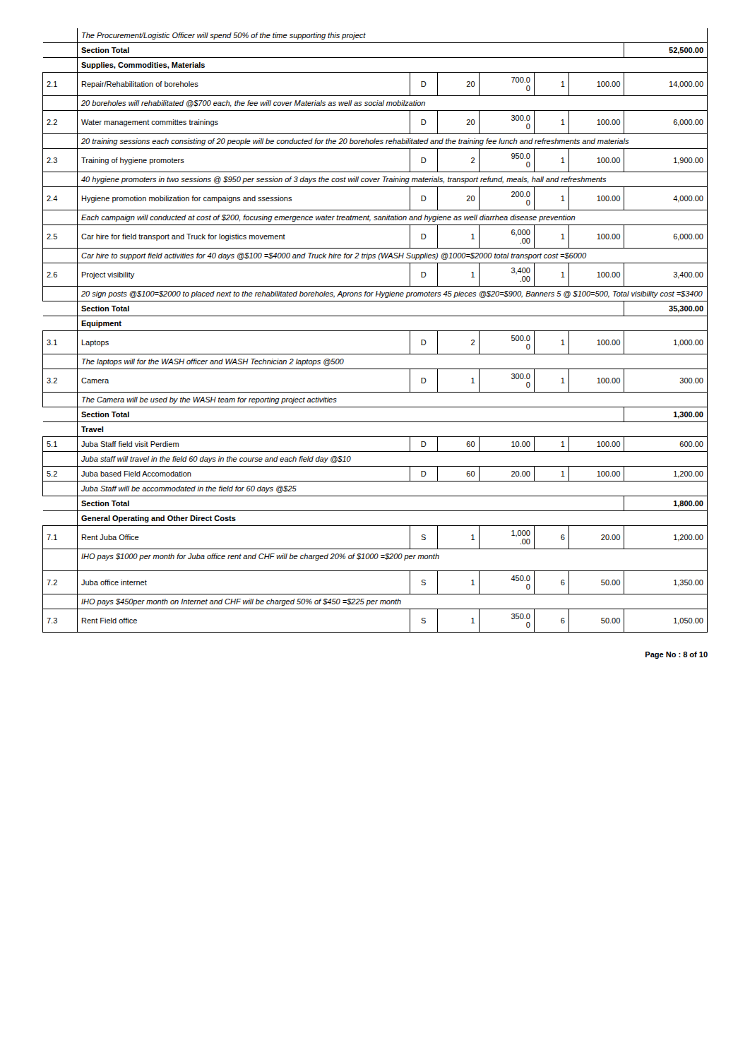| | The Procurement/Logistic Officer will spend 50% of the time supporting this project |
| | Section Total | 52,500.00 |
| | Supplies, Commodities, Materials |
| 2.1 | Repair/Rehabilitation of boreholes | D | 20 | 700.0 0 | 1 | 100.00 | 14,000.00 |
| | 20 boreholes will rehabilitated @$700 each, the fee will cover Materials as well as social mobilzation |
| 2.2 | Water management committes trainings | D | 20 | 300.0 0 | 1 | 100.00 | 6,000.00 |
| | 20 training sessions each consisting of 20 people will be conducted for the 20 boreholes rehabilitated and the training fee lunch and refreshments and materials |
| 2.3 | Training of hygiene promoters | D | 2 | 950.0 0 | 1 | 100.00 | 1,900.00 |
| | 40 hygiene promoters in two sessions @ $950 per session of 3 days the cost will cover Training materials, transport refund, meals, hall and refreshments |
| 2.4 | Hygiene promotion mobilization for campaigns and ssessions | D | 20 | 200.0 0 | 1 | 100.00 | 4,000.00 |
| | Each campaign will conducted at cost of $200, focusing emergence water treatment, sanitation and hygiene as well diarrhea disease prevention |
| 2.5 | Car hire for field transport and Truck for logistics movement | D | 1 | 6,000 .00 | 1 | 100.00 | 6,000.00 |
| | Car hire to support field activities for 40 days @$100 =$4000 and Truck hire for 2 trips (WASH Supplies) @1000=$2000 total transport cost =$6000 |
| 2.6 | Project visibility | D | 1 | 3,400 .00 | 1 | 100.00 | 3,400.00 |
| | 20 sign posts @$100=$2000 to placed next to the rehabilitated boreholes, Aprons for Hygiene promoters 45 pieces @$20=$900, Banners 5 @ $100=500, Total visibility cost =$3400 |
| | Section Total | 35,300.00 |
| | Equipment |
| 3.1 | Laptops | D | 2 | 500.0 0 | 1 | 100.00 | 1,000.00 |
| | The laptops will for the WASH officer and WASH Technician 2 laptops @500 |
| 3.2 | Camera | D | 1 | 300.0 0 | 1 | 100.00 | 300.00 |
| | The Camera will be used by the WASH team for reporting project activities |
| | Section Total | 1,300.00 |
| | Travel |
| 5.1 | Juba Staff field visit Perdiem | D | 60 | 10.00 | 1 | 100.00 | 600.00 |
| | Juba staff will travel in the field 60 days in the course and each field day @$10 |
| 5.2 | Juba based Field Accomodation | D | 60 | 20.00 | 1 | 100.00 | 1,200.00 |
| | Juba Staff will be accommodated in the field for 60 days @$25 |
| | Section Total | 1,800.00 |
| | General Operating and Other Direct Costs |
| 7.1 | Rent Juba Office | S | 1 | 1,000 .00 | 6 | 20.00 | 1,200.00 |
| | IHO pays $1000 per month for Juba office rent and CHF will be charged 20% of $1000 =$200 per month |
| 7.2 | Juba office internet | S | 1 | 450.0 0 | 6 | 50.00 | 1,350.00 |
| | IHO pays $450per month on Internet and CHF will be charged 50% of $450 =$225 per month |
| 7.3 | Rent Field office | S | 1 | 350.0 0 | 6 | 50.00 | 1,050.00 |
Page No : 8 of 10